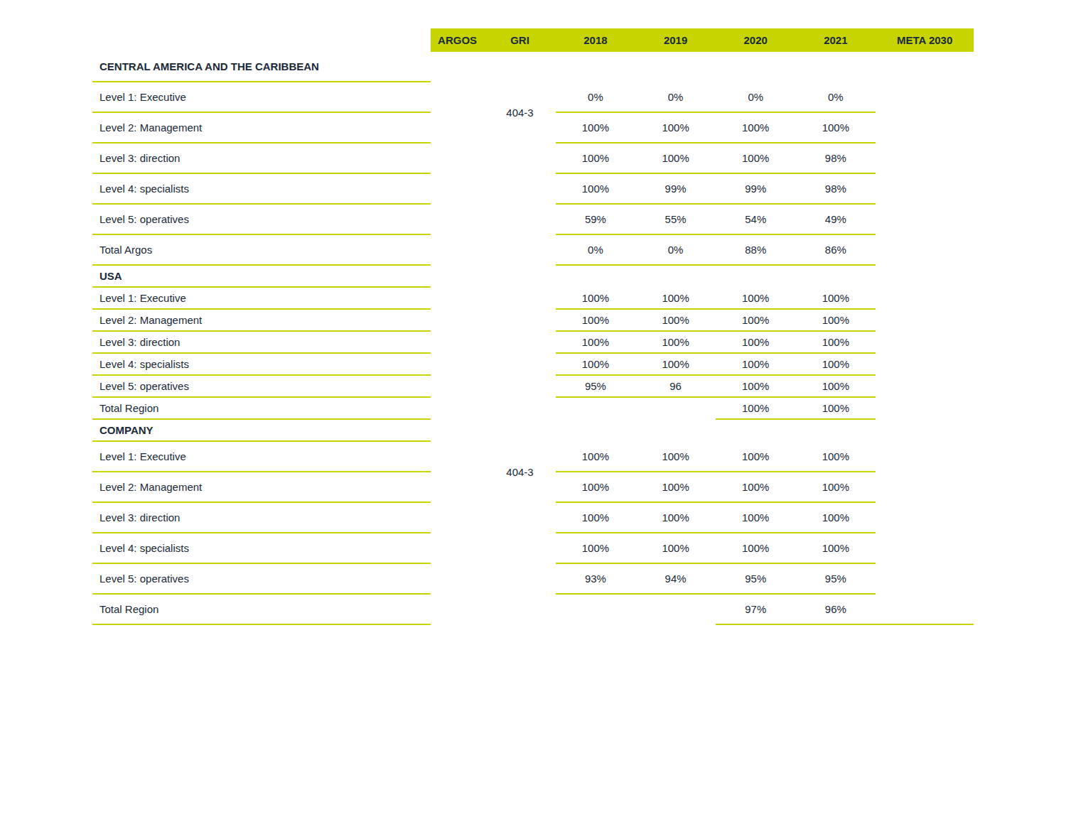| | ARGOS | GRI | 2018 | 2019 | 2020 | 2021 | META 2030 |
| --- | --- | --- | --- | --- | --- | --- | --- |
| CENTRAL AMERICA AND THE CARIBBEAN | | | | | | | |
| Level 1: Executive | | 404-3 | 0% | 0% | 0% | 0% | |
| Level 2: Management | | 100% | 100% | 100% | 100% | |
| Level 3: direction | | | 100% | 100% | 100% | 98% | |
| Level 4: specialists | | | 100% | 99% | 99% | 98% | |
| Level 5: operatives | | | 59% | 55% | 54% | 49% | |
| Total Argos | | | 0% | 0% | 88% | 86% | |
| USA | | | | | | | |
| Level 1: Executive | | | 100% | 100% | 100% | 100% | |
| Level 2: Management | | | 100% | 100% | 100% | 100% | |
| Level 3: direction | | | 100% | 100% | 100% | 100% | |
| Level 4: specialists | | | 100% | 100% | 100% | 100% | |
| Level 5: operatives | | | 95% | 96 | 100% | 100% | |
| Total Region | | | | | 100% | 100% | |
| COMPANY | | | | | | | |
| Level 1: Executive | | 404-3 | 100% | 100% | 100% | 100% | |
| Level 2: Management | | 100% | 100% | 100% | 100% | |
| Level 3: direction | | | 100% | 100% | 100% | 100% | |
| Level 4: specialists | | | 100% | 100% | 100% | 100% | |
| Level 5: operatives | | | 93% | 94% | 95% | 95% | |
| Total Region | | | | | 97% | 96% | |